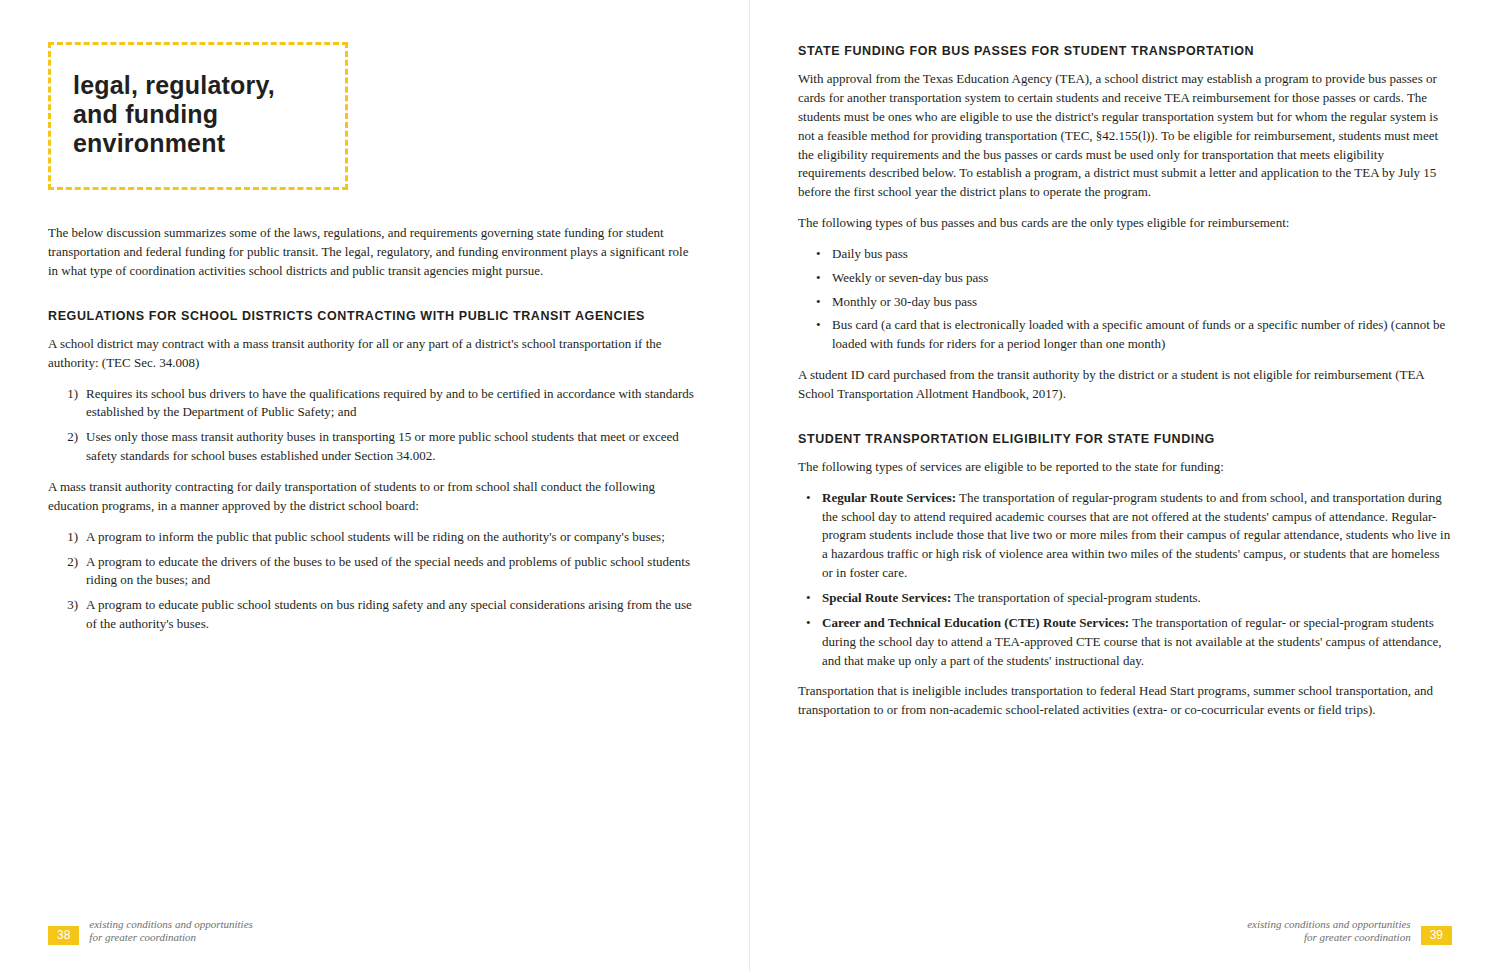legal, regulatory,
and funding
environment
The below discussion summarizes some of the laws, regulations, and requirements governing state funding for student transportation and federal funding for public transit. The legal, regulatory, and funding environment plays a significant role in what type of coordination activities school districts and public transit agencies might pursue.
Regulations for School Districts Contracting with Public Transit Agencies
A school district may contract with a mass transit authority for all or any part of a district's school transportation if the authority: (TEC Sec. 34.008)
Requires its school bus drivers to have the qualifications required by and to be certified in accordance with standards established by the Department of Public Safety; and
Uses only those mass transit authority buses in transporting 15 or more public school students that meet or exceed safety standards for school buses established under Section 34.002.
A mass transit authority contracting for daily transportation of students to or from school shall conduct the following education programs, in a manner approved by the district school board:
A program to inform the public that public school students will be riding on the authority's or company's buses;
A program to educate the drivers of the buses to be used of the special needs and problems of public school students riding on the buses; and
A program to educate public school students on bus riding safety and any special considerations arising from the use of the authority's buses.
38 existing conditions and opportunities
for greater coordination
State Funding for Bus Passes for Student Transportation
With approval from the Texas Education Agency (TEA), a school district may establish a program to provide bus passes or cards for another transportation system to certain students and receive TEA reimbursement for those passes or cards. The students must be ones who are eligible to use the district's regular transportation system but for whom the regular system is not a feasible method for providing transportation (TEC, §42.155(l)). To be eligible for reimbursement, students must meet the eligibility requirements and the bus passes or cards must be used only for transportation that meets eligibility requirements described below. To establish a program, a district must submit a letter and application to the TEA by July 15 before the first school year the district plans to operate the program.
The following types of bus passes and bus cards are the only types eligible for reimbursement:
Daily bus pass
Weekly or seven-day bus pass
Monthly or 30-day bus pass
Bus card (a card that is electronically loaded with a specific amount of funds or a specific number of rides) (cannot be loaded with funds for riders for a period longer than one month)
A student ID card purchased from the transit authority by the district or a student is not eligible for reimbursement (TEA School Transportation Allotment Handbook, 2017).
Student Transportation Eligibility for State Funding
The following types of services are eligible to be reported to the state for funding:
Regular Route Services: The transportation of regular-program students to and from school, and transportation during the school day to attend required academic courses that are not offered at the students' campus of attendance. Regular-program students include those that live two or more miles from their campus of regular attendance, students who live in a hazardous traffic or high risk of violence area within two miles of the students' campus, or students that are homeless or in foster care.
Special Route Services: The transportation of special-program students.
Career and Technical Education (CTE) Route Services: The transportation of regular- or special-program students during the school day to attend a TEA-approved CTE course that is not available at the students' campus of attendance, and that make up only a part of the students' instructional day.
Transportation that is ineligible includes transportation to federal Head Start programs, summer school transportation, and transportation to or from non-academic school-related activities (extra- or co-cocurricular events or field trips).
existing conditions and opportunities
for greater coordination 39